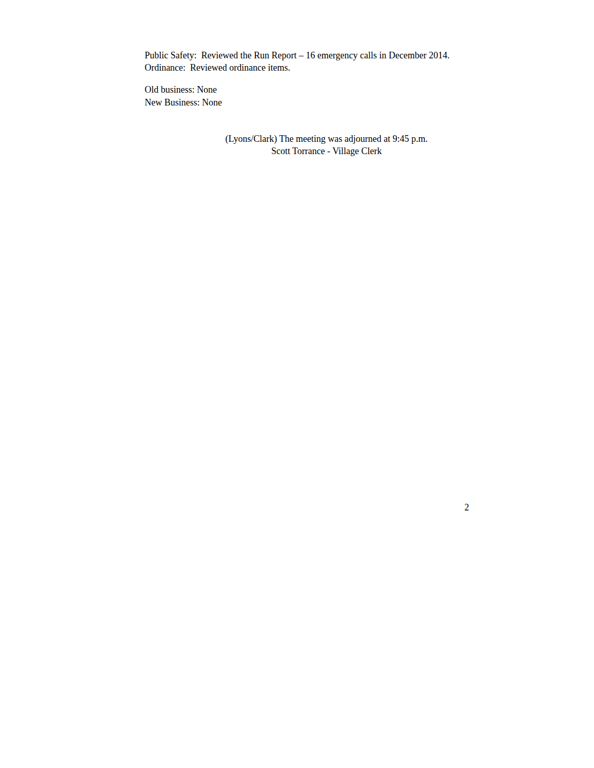Public Safety: Reviewed the Run Report – 16 emergency calls in December 2014.
Ordinance: Reviewed ordinance items.
Old business: None
New Business: None
(Lyons/Clark) The meeting was adjourned at 9:45 p.m.
Scott Torrance - Village Clerk
2